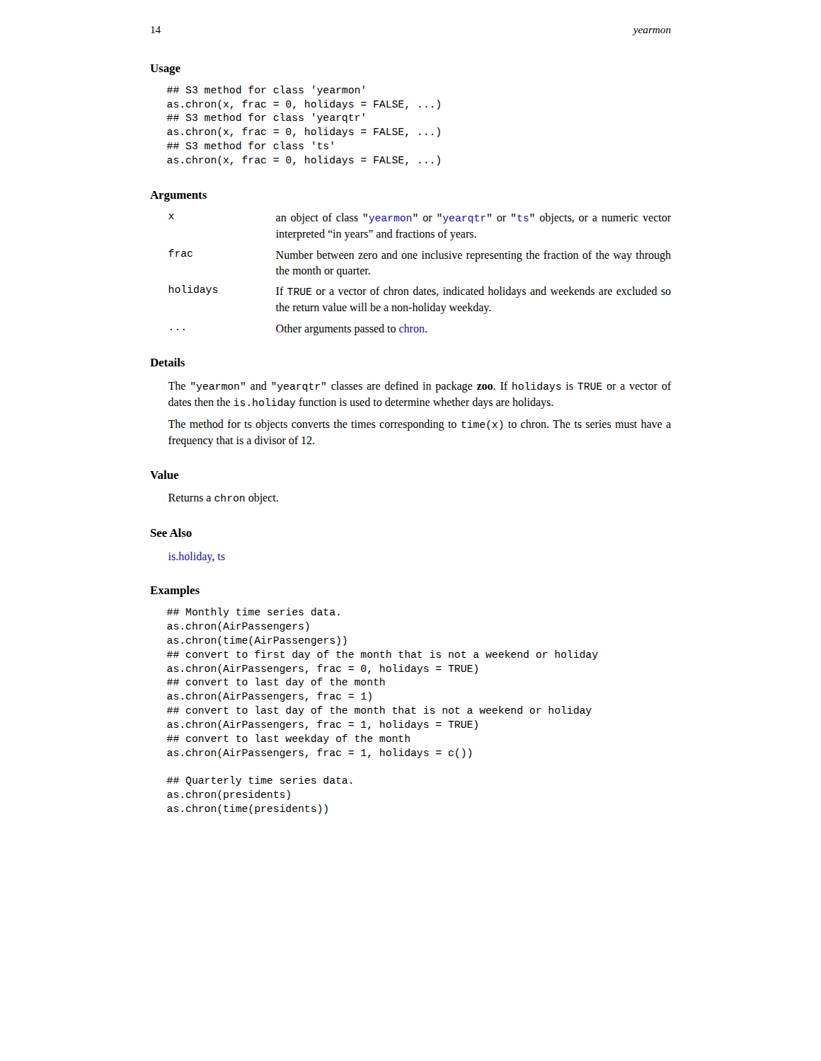14 yearmon
Usage
## S3 method for class 'yearmon'
as.chron(x, frac = 0, holidays = FALSE, ...)
## S3 method for class 'yearqtr'
as.chron(x, frac = 0, holidays = FALSE, ...)
## S3 method for class 'ts'
as.chron(x, frac = 0, holidays = FALSE, ...)
Arguments
x
an object of class "yearmon" or "yearqtr" or "ts" objects, or a numeric vector interpreted “in years” and fractions of years.
frac
Number between zero and one inclusive representing the fraction of the way through the month or quarter.
holidays
If TRUE or a vector of chron dates, indicated holidays and weekends are excluded so the return value will be a non-holiday weekday.
...
Other arguments passed to chron.
Details
The "yearmon" and "yearqtr" classes are defined in package zoo. If holidays is TRUE or a vector of dates then the is.holiday function is used to determine whether days are holidays.
The method for ts objects converts the times corresponding to time(x) to chron. The ts series must have a frequency that is a divisor of 12.
Value
Returns a chron object.
See Also
is.holiday, ts
Examples
## Monthly time series data.
as.chron(AirPassengers)
as.chron(time(AirPassengers))
## convert to first day of the month that is not a weekend or holiday
as.chron(AirPassengers, frac = 0, holidays = TRUE)
## convert to last day of the month
as.chron(AirPassengers, frac = 1)
## convert to last day of the month that is not a weekend or holiday
as.chron(AirPassengers, frac = 1, holidays = TRUE)
## convert to last weekday of the month
as.chron(AirPassengers, frac = 1, holidays = c())

## Quarterly time series data.
as.chron(presidents)
as.chron(time(presidents))